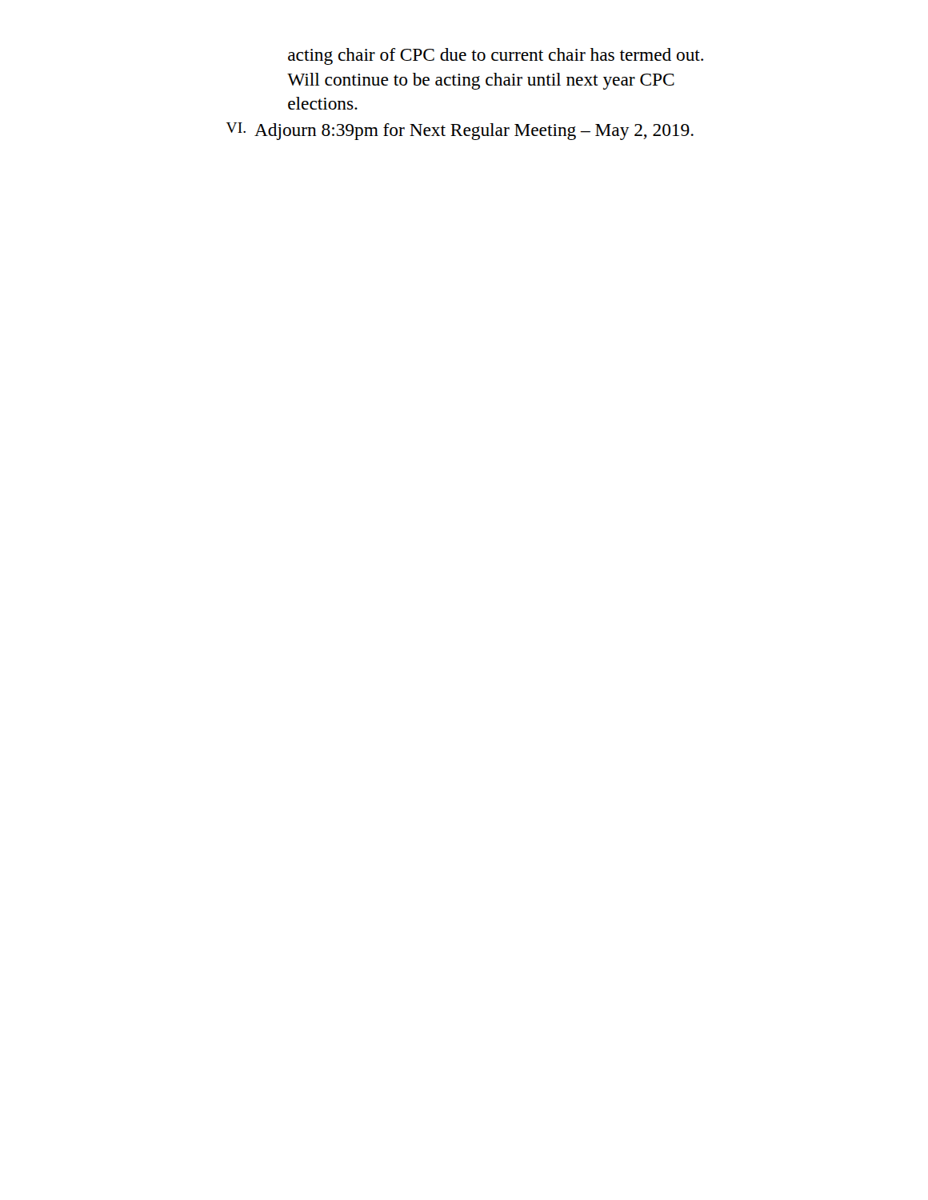acting chair of CPC due to current chair has termed out. Will continue to be acting chair until next year CPC elections.
VI. Adjourn 8:39pm for Next Regular Meeting – May 2, 2019.